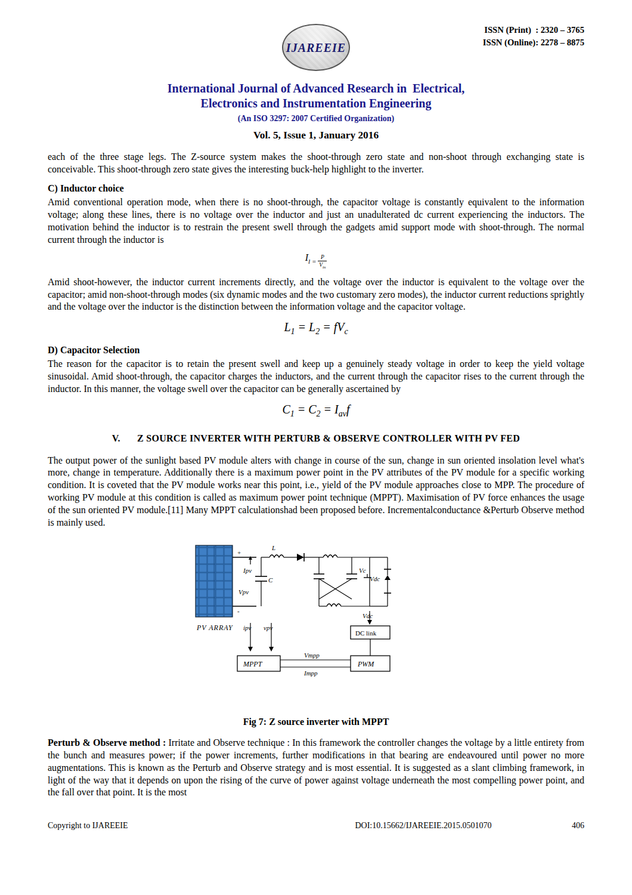ISSN (Print) : 2320 – 3765
ISSN (Online): 2278 – 8875
IJAREEIE
International Journal of Advanced Research in Electrical, Electronics and Instrumentation Engineering
(An ISO 3297: 2007 Certified Organization)
Vol. 5, Issue 1, January 2016
each of the three stage legs. The Z-source system makes the shoot-through zero state and non-shoot through exchanging state is conceivable. This shoot-through zero state gives the interesting buck-help highlight to the inverter.
C) Inductor choice
Amid conventional operation mode, when there is no shoot-through, the capacitor voltage is constantly equivalent to the information voltage; along these lines, there is no voltage over the inductor and just an unadulterated dc current experiencing the inductors. The motivation behind the inductor is to restrain the present swell through the gadgets amid support mode with shoot-through. The normal current through the inductor is
Il = PVin
Amid shoot-however, the inductor current increments directly, and the voltage over the inductor is equivalent to the voltage over the capacitor; amid non-shoot-through modes (six dynamic modes and the two customary zero modes), the inductor current reductions sprightly and the voltage over the inductor is the distinction between the information voltage and the capacitor voltage.
L1 = L2 = fVc
D) Capacitor Selection
The reason for the capacitor is to retain the present swell and keep up a genuinely steady voltage in order to keep the yield voltage sinusoidal. Amid shoot-through, the capacitor charges the inductors, and the current through the capacitor rises to the current through the inductor. In this manner, the voltage swell over the capacitor can be generally ascertained by
C1 = C2 = Iavf
V. Z SOURCE INVERTER WITH PERTURB & OBSERVE CONTROLLER WITH PV FED
The output power of the sunlight based PV module alters with change in course of the sun, change in sun oriented insolation level what's more, change in temperature. Additionally there is a maximum power point in the PV attributes of the PV module for a specific working condition. It is coveted that the PV module works near this point, i.e., yield of the PV module approaches close to MPP. The procedure of working PV module at this condition is called as maximum power point technique (MPPT). Maximisation of PV force enhances the usage of the sun oriented PV module.[11] Many MPPT calculationshad been proposed before. Incrementalconductance &Perturb Observe method is mainly used.
+ - Ipv Vpv C L Vc Vdc PV ARRAY ipv vpv Vdc DC link MPPT PWM Vmpp Impp
Fig 7: Z source inverter with MPPT
Perturb & Observe method : Irritate and Observe technique : In this framework the controller changes the voltage by a little entirety from the bunch and measures power; if the power increments, further modifications in that bearing are endeavoured until power no more augmentations. This is known as the Perturb and Observe strategy and is most essential. It is suggested as a slant climbing framework, in light of the way that it depends on upon the rising of the curve of power against voltage underneath the most compelling power point, and the fall over that point. It is the most
Copyright to IJAREEIE
DOI:10.15662/IJAREEIE.2015.0501070
406